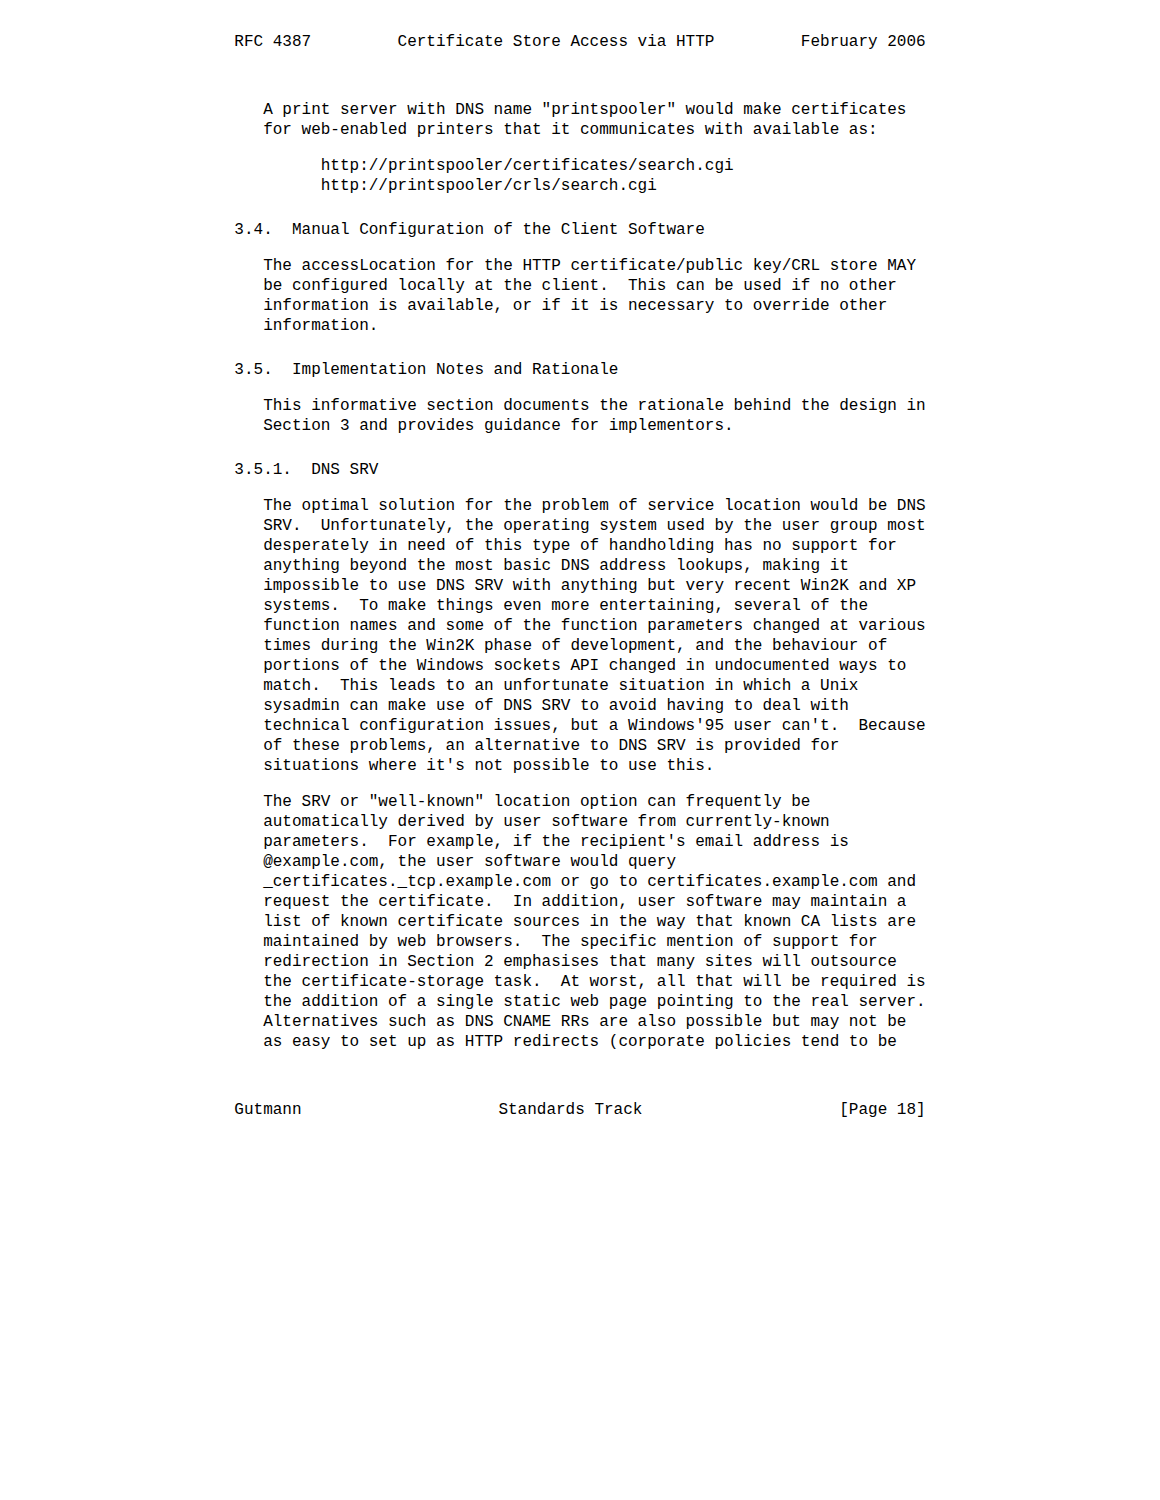RFC 4387 Certificate Store Access via HTTP February 2006
A print server with DNS name "printspooler" would make certificates for web-enabled printers that it communicates with available as:
http://printspooler/certificates/search.cgi
http://printspooler/crls/search.cgi
3.4. Manual Configuration of the Client Software
The accessLocation for the HTTP certificate/public key/CRL store MAY be configured locally at the client. This can be used if no other information is available, or if it is necessary to override other information.
3.5. Implementation Notes and Rationale
This informative section documents the rationale behind the design in Section 3 and provides guidance for implementors.
3.5.1. DNS SRV
The optimal solution for the problem of service location would be DNS SRV. Unfortunately, the operating system used by the user group most desperately in need of this type of handholding has no support for anything beyond the most basic DNS address lookups, making it impossible to use DNS SRV with anything but very recent Win2K and XP systems. To make things even more entertaining, several of the function names and some of the function parameters changed at various times during the Win2K phase of development, and the behaviour of portions of the Windows sockets API changed in undocumented ways to match. This leads to an unfortunate situation in which a Unix sysadmin can make use of DNS SRV to avoid having to deal with technical configuration issues, but a Windows'95 user can't. Because of these problems, an alternative to DNS SRV is provided for situations where it's not possible to use this.
The SRV or "well-known" location option can frequently be automatically derived by user software from currently-known parameters. For example, if the recipient's email address is @example.com, the user software would query _certificates._tcp.example.com or go to certificates.example.com and request the certificate. In addition, user software may maintain a list of known certificate sources in the way that known CA lists are maintained by web browsers. The specific mention of support for redirection in Section 2 emphasises that many sites will outsource the certificate-storage task. At worst, all that will be required is the addition of a single static web page pointing to the real server. Alternatives such as DNS CNAME RRs are also possible but may not be as easy to set up as HTTP redirects (corporate policies tend to be
Gutmann Standards Track [Page 18]